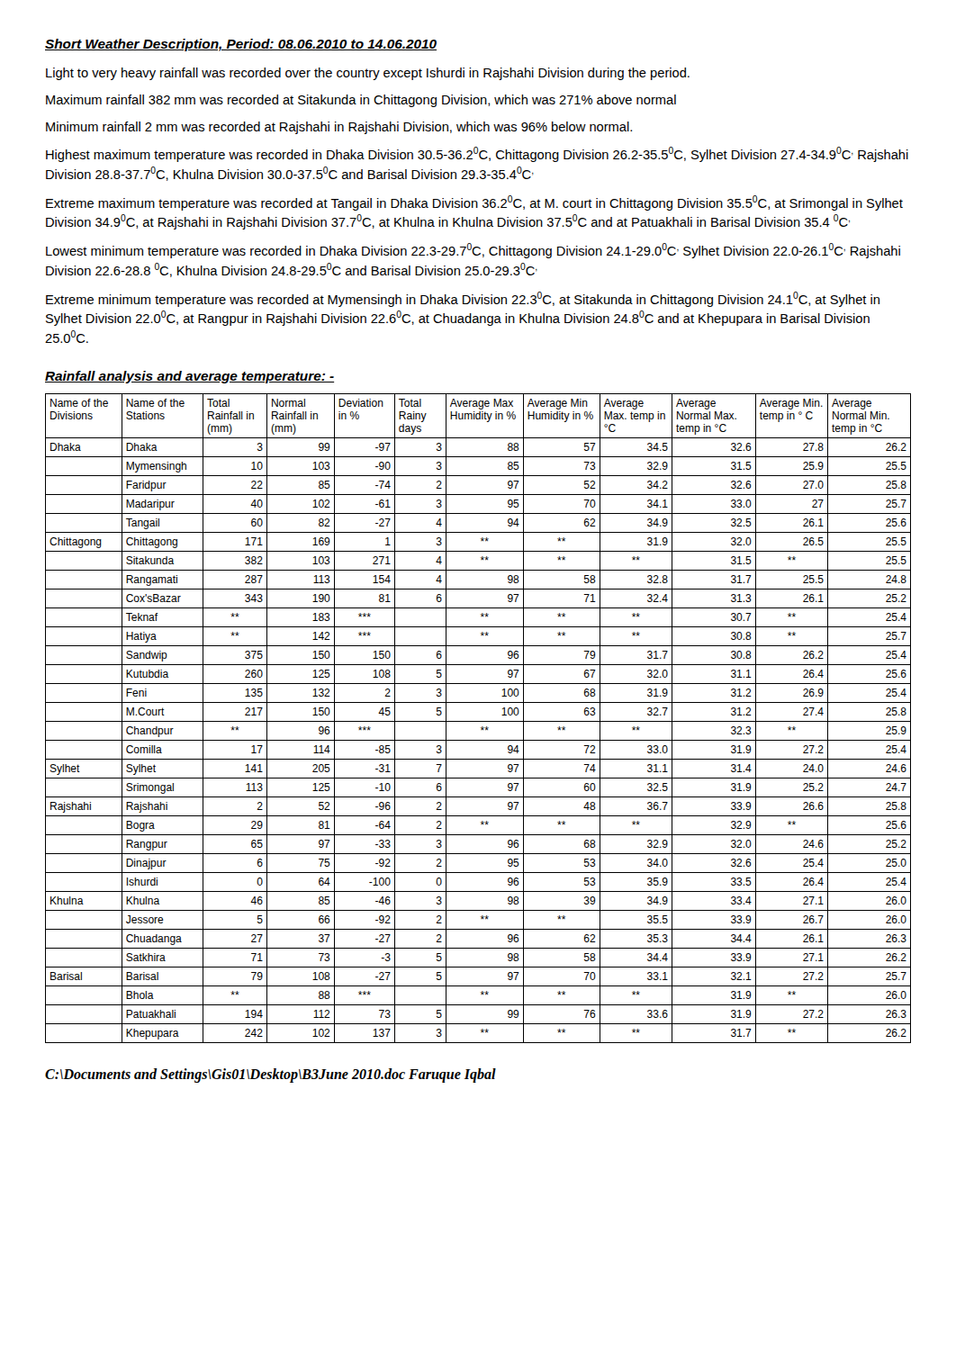Short Weather Description, Period: 08.06.2010 to 14.06.2010
Light to very heavy rainfall was recorded over the country except Ishurdi in Rajshahi Division during the period.
Maximum rainfall 382 mm was recorded at Sitakunda in Chittagong Division, which was 271% above normal
Minimum rainfall 2 mm was recorded at Rajshahi in Rajshahi Division, which was 96% below normal.
Highest maximum temperature was recorded in Dhaka Division 30.5-36.20C, Chittagong Division 26.2-35.50C, Sylhet Division 27.4-34.90C, Rajshahi Division 28.8-37.70C, Khulna Division 30.0-37.50C and Barisal Division 29.3-35.40C,
Extreme maximum temperature was recorded at Tangail in Dhaka Division 36.20C, at M. court in Chittagong Division 35.50C, at Srimongal in Sylhet Division 34.90C, at Rajshahi in Rajshahi Division 37.70C, at Khulna in Khulna Division 37.50C and at Patuakhali in Barisal Division 35.4 0C,
Lowest minimum temperature was recorded in Dhaka Division 22.3-29.70C, Chittagong Division 24.1-29.00C, Sylhet Division 22.0-26.10C, Rajshahi Division 22.6-28.8 0C, Khulna Division 24.8-29.50C and Barisal Division 25.0-29.30C,
Extreme minimum temperature was recorded at Mymensingh in Dhaka Division 22.30C, at Sitakunda in Chittagong Division 24.10C, at Sylhet in Sylhet Division 22.00C, at Rangpur in Rajshahi Division 22.60C, at Chuadanga in Khulna Division 24.80C and at Khepupara in Barisal Division 25.00C.
Rainfall analysis and average temperature: -
| Name of the Divisions | Name of the Stations | Total Rainfall in (mm) | Normal Rainfall in (mm) | Deviation in % | Total Rainy days | Average Max Humidity in % | Average Min Humidity in % | Average Max. temp in °C | Average Normal Max. temp in °C | Average Min. temp in ° C | Average Normal Min. temp in °C |
| --- | --- | --- | --- | --- | --- | --- | --- | --- | --- | --- | --- |
| Dhaka | Dhaka | 3 | 99 | -97 | 3 | 88 | 57 | 34.5 | 32.6 | 27.8 | 26.2 |
| | Mymensingh | 10 | 103 | -90 | 3 | 85 | 73 | 32.9 | 31.5 | 25.9 | 25.5 |
| | Faridpur | 22 | 85 | -74 | 2 | 97 | 52 | 34.2 | 32.6 | 27.0 | 25.8 |
| | Madaripur | 40 | 102 | -61 | 3 | 95 | 70 | 34.1 | 33.0 | 27 | 25.7 |
| | Tangail | 60 | 82 | -27 | 4 | 94 | 62 | 34.9 | 32.5 | 26.1 | 25.6 |
| Chittagong | Chittagong | 171 | 169 | 1 | 3 | ** | ** | 31.9 | 32.0 | 26.5 | 25.5 |
| | Sitakunda | 382 | 103 | 271 | 4 | ** | ** | ** | 31.5 | ** | 25.5 |
| | Rangamati | 287 | 113 | 154 | 4 | 98 | 58 | 32.8 | 31.7 | 25.5 | 24.8 |
| | Cox'sBazar | 343 | 190 | 81 | 6 | 97 | 71 | 32.4 | 31.3 | 26.1 | 25.2 |
| | Teknaf | ** | 183 | *** | | ** | ** | ** | 30.7 | ** | 25.4 |
| | Hatiya | ** | 142 | *** | | ** | ** | ** | 30.8 | ** | 25.7 |
| | Sandwip | 375 | 150 | 150 | 6 | 96 | 79 | 31.7 | 30.8 | 26.2 | 25.4 |
| | Kutubdia | 260 | 125 | 108 | 5 | 97 | 67 | 32.0 | 31.1 | 26.4 | 25.6 |
| | Feni | 135 | 132 | 2 | 3 | 100 | 68 | 31.9 | 31.2 | 26.9 | 25.4 |
| | M.Court | 217 | 150 | 45 | 5 | 100 | 63 | 32.7 | 31.2 | 27.4 | 25.8 |
| | Chandpur | ** | 96 | *** | | ** | ** | ** | 32.3 | ** | 25.9 |
| | Comilla | 17 | 114 | -85 | 3 | 94 | 72 | 33.0 | 31.9 | 27.2 | 25.4 |
| Sylhet | Sylhet | 141 | 205 | -31 | 7 | 97 | 74 | 31.1 | 31.4 | 24.0 | 24.6 |
| | Srimongal | 113 | 125 | -10 | 6 | 97 | 60 | 32.5 | 31.9 | 25.2 | 24.7 |
| Rajshahi | Rajshahi | 2 | 52 | -96 | 2 | 97 | 48 | 36.7 | 33.9 | 26.6 | 25.8 |
| | Bogra | 29 | 81 | -64 | 2 | ** | ** | ** | 32.9 | ** | 25.6 |
| | Rangpur | 65 | 97 | -33 | 3 | 96 | 68 | 32.9 | 32.0 | 24.6 | 25.2 |
| | Dinajpur | 6 | 75 | -92 | 2 | 95 | 53 | 34.0 | 32.6 | 25.4 | 25.0 |
| | Ishurdi | 0 | 64 | -100 | 0 | 96 | 53 | 35.9 | 33.5 | 26.4 | 25.4 |
| Khulna | Khulna | 46 | 85 | -46 | 3 | 98 | 39 | 34.9 | 33.4 | 27.1 | 26.0 |
| | Jessore | 5 | 66 | -92 | 2 | ** | ** | 35.5 | 33.9 | 26.7 | 26.0 |
| | Chuadanga | 27 | 37 | -27 | 2 | 96 | 62 | 35.3 | 34.4 | 26.1 | 26.3 |
| | Satkhira | 71 | 73 | -3 | 5 | 98 | 58 | 34.4 | 33.9 | 27.1 | 26.2 |
| Barisal | Barisal | 79 | 108 | -27 | 5 | 97 | 70 | 33.1 | 32.1 | 27.2 | 25.7 |
| | Bhola | ** | 88 | *** | | ** | ** | ** | 31.9 | ** | 26.0 |
| | Patuakhali | 194 | 112 | 73 | 5 | 99 | 76 | 33.6 | 31.9 | 27.2 | 26.3 |
| | Khepupara | 242 | 102 | 137 | 3 | ** | ** | ** | 31.7 | ** | 26.2 |
C:\Documents and Settings\Gis01\Desktop\B3June 2010.doc Faruque Iqbal